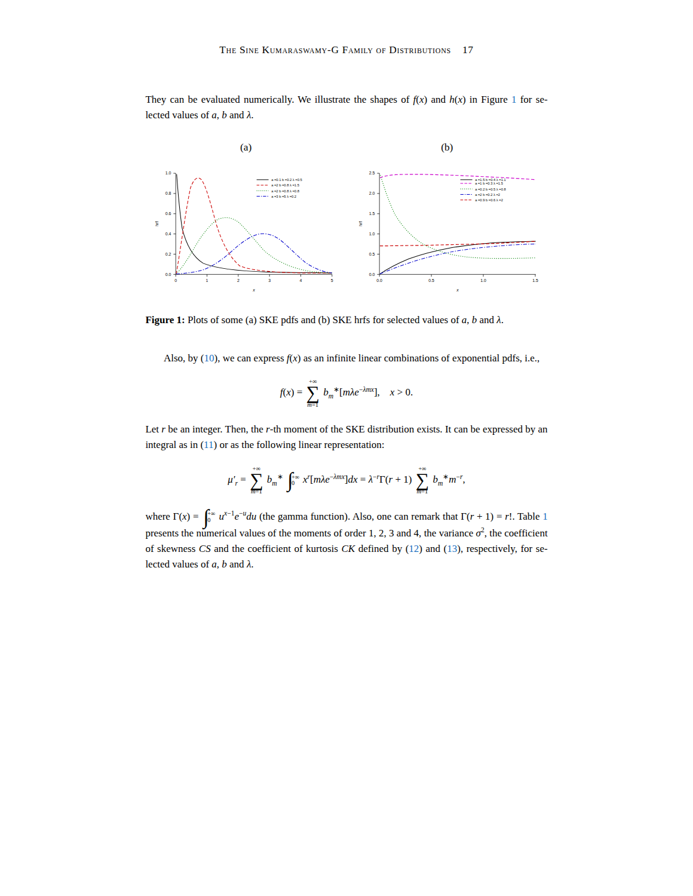The Sine Kumaraswamy-G Family of Distributions17
They can be evaluated numerically. We illustrate the shapes of f(x) and h(x) in Figure 1 for selected values of a, b and λ.
(a)(b)
0 1 2 3 4 5 x 0.0 0.2 0.4 0.6 0.8 1.0 hrf a =0.1 b =0.2 λ =0.5 a =2 b =0.8 λ =1.5 a =2 b =0.8 λ =0.8 a =3 b =5 λ =0.2
0.0 0.5 1.0 1.5 x 0.0 0.5 1.0 1.5 2.0 2.5 hrf a =1.5 b =0.4 λ =1.1 a =1 b =0.3 λ =1.5 a =0.2 b =0.5 λ =0.8 a =2 b =0.2 λ =2 a =0.9 b =0.6 λ =2
Figure 1: Plots of some (a) SKE pdfs and (b) SKE hrfs for selected values of a, b and λ.
Also, by (10), we can express f(x) as an infinite linear combinations of exponential pdfs, i.e.,
f(x) = +∞∑m=1 bm∗[mλe−λmx], x > 0.
Let r be an integer. Then, the r-th moment of the SKE distribution exists. It can be expressed by an integral as in (11) or as the following linear representation:
μ′r = +∞∑m=1 bm∗ ∫+∞0 xr[mλe−λmx]dx = λ−rΓ(r + 1) +∞∑m=1 bm∗m−r,
where Γ(x) = ∫+∞0 ux−1e−udu (the gamma function). Also, one can remark that Γ(r + 1) = r!. Table 1 presents the numerical values of the moments of order 1, 2, 3 and 4, the variance σ2, the coefficient of skewness CS and the coefficient of kurtosis CK defined by (12) and (13), respectively, for selected values of a, b and λ.